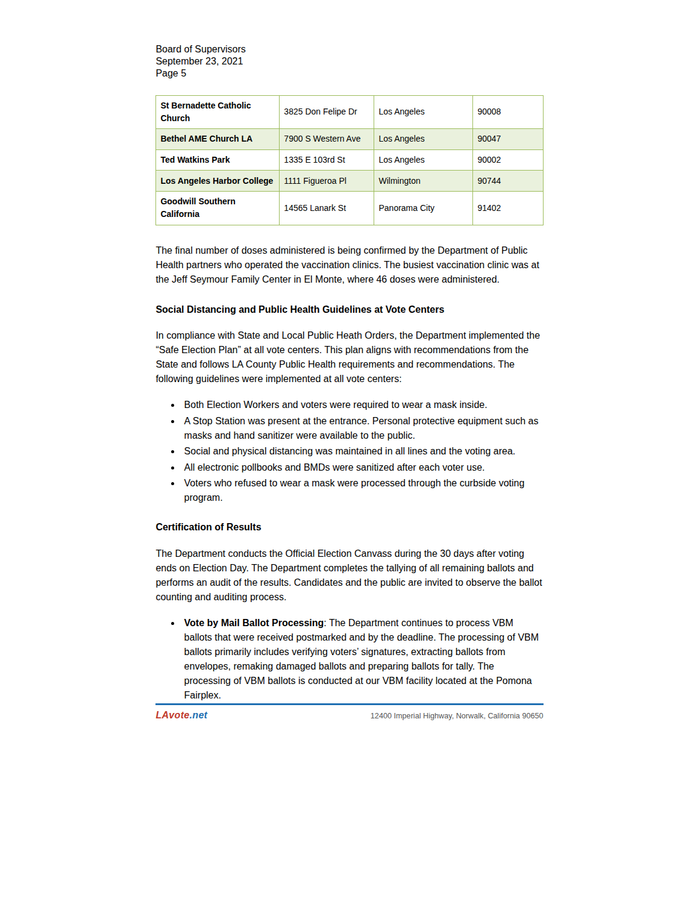Board of Supervisors
September 23, 2021
Page 5
| St Bernadette Catholic Church | 3825 Don Felipe Dr | Los Angeles | 90008 |
| Bethel AME Church LA | 7900 S Western Ave | Los Angeles | 90047 |
| Ted Watkins Park | 1335 E 103rd St | Los Angeles | 90002 |
| Los Angeles Harbor College | 1111 Figueroa Pl | Wilmington | 90744 |
| Goodwill Southern California | 14565 Lanark St | Panorama City | 91402 |
The final number of doses administered is being confirmed by the Department of Public Health partners who operated the vaccination clinics. The busiest vaccination clinic was at the Jeff Seymour Family Center in El Monte, where 46 doses were administered.
Social Distancing and Public Health Guidelines at Vote Centers
In compliance with State and Local Public Heath Orders, the Department implemented the “Safe Election Plan” at all vote centers. This plan aligns with recommendations from the State and follows LA County Public Health requirements and recommendations. The following guidelines were implemented at all vote centers:
Both Election Workers and voters were required to wear a mask inside.
A Stop Station was present at the entrance. Personal protective equipment such as masks and hand sanitizer were available to the public.
Social and physical distancing was maintained in all lines and the voting area.
All electronic pollbooks and BMDs were sanitized after each voter use.
Voters who refused to wear a mask were processed through the curbside voting program.
Certification of Results
The Department conducts the Official Election Canvass during the 30 days after voting ends on Election Day. The Department completes the tallying of all remaining ballots and performs an audit of the results. Candidates and the public are invited to observe the ballot counting and auditing process.
Vote by Mail Ballot Processing: The Department continues to process VBM ballots that were received postmarked and by the deadline. The processing of VBM ballots primarily includes verifying voters’ signatures, extracting ballots from envelopes, remaking damaged ballots and preparing ballots for tally. The processing of VBM ballots is conducted at our VBM facility located at the Pomona Fairplex.
LAvote.net
12400 Imperial Highway, Norwalk, California 90650